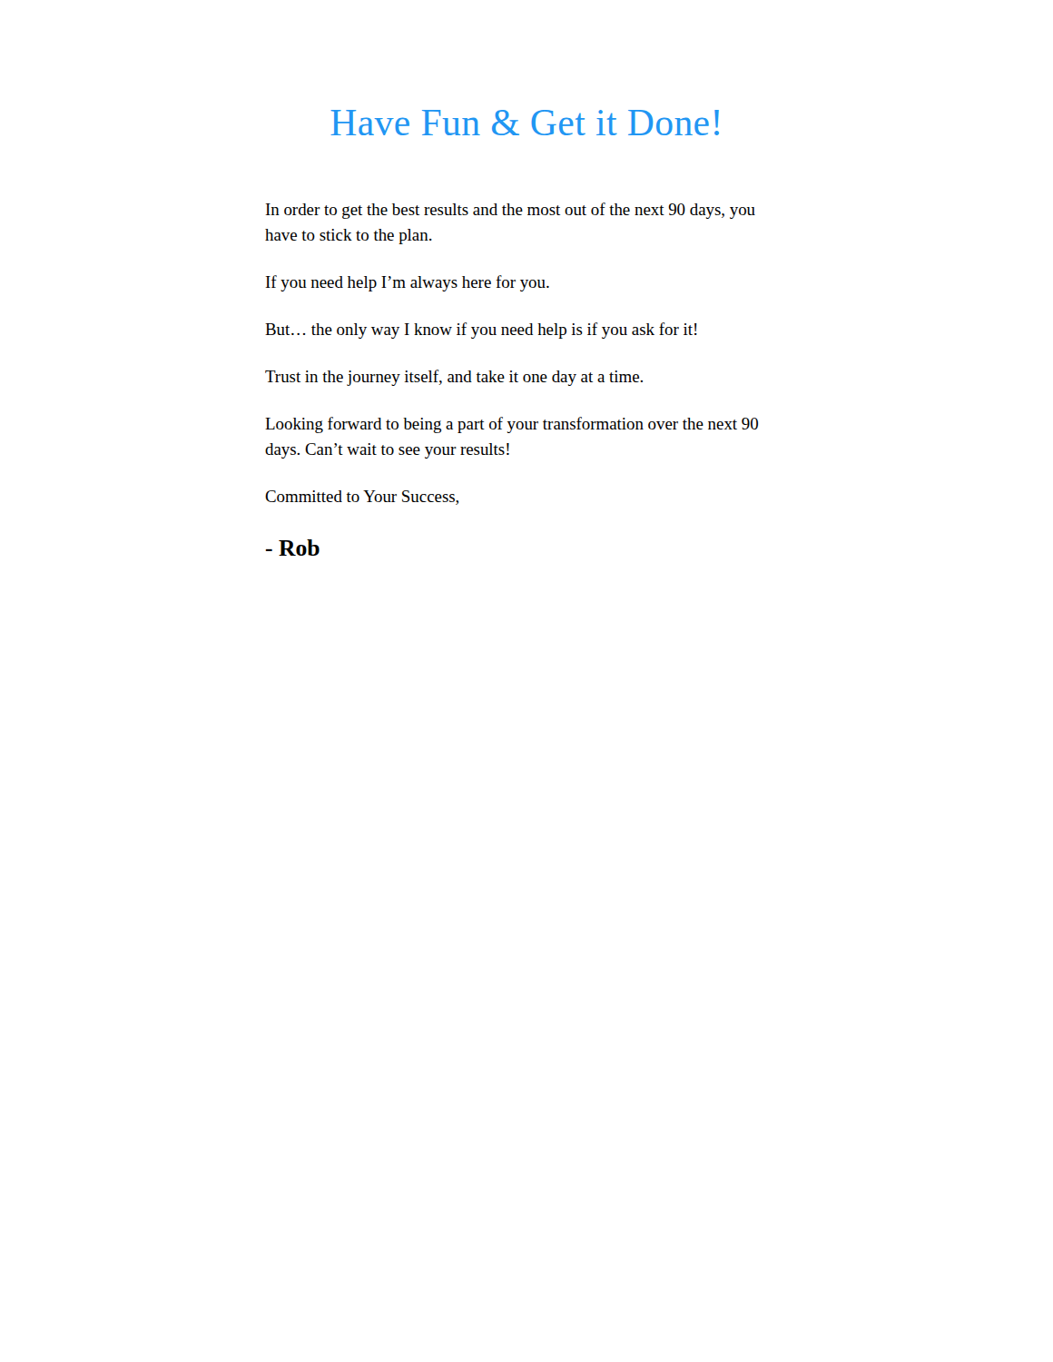Have Fun & Get it Done!
In order to get the best results and the most out of the next 90 days, you have to stick to the plan.
If you need help I’m always here for you.
But… the only way I know if you need help is if you ask for it!
Trust in the journey itself, and take it one day at a time.
Looking forward to being a part of your transformation over the next 90 days. Can’t wait to see your results!
Committed to Your Success,
- Rob